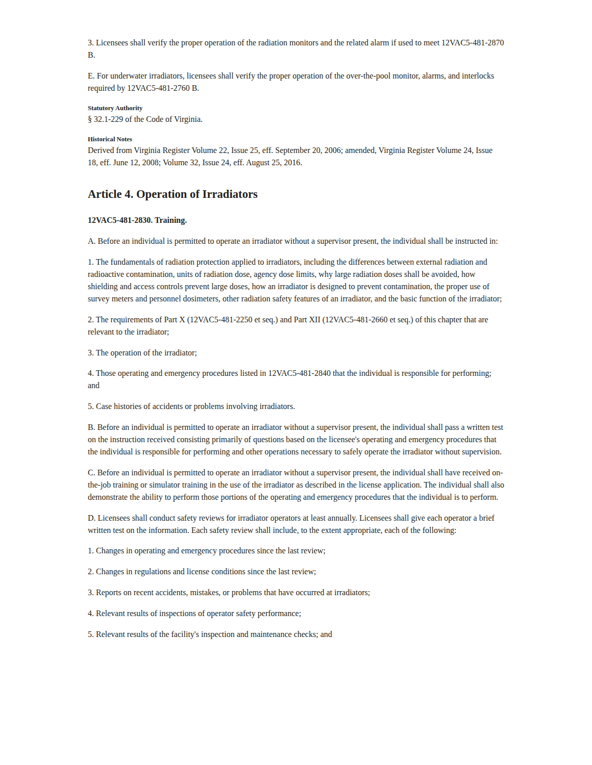3. Licensees shall verify the proper operation of the radiation monitors and the related alarm if used to meet 12VAC5-481-2870 B.
E. For underwater irradiators, licensees shall verify the proper operation of the over-the-pool monitor, alarms, and interlocks required by 12VAC5-481-2760 B.
Statutory Authority
§ 32.1-229 of the Code of Virginia.
Historical Notes
Derived from Virginia Register Volume 22, Issue 25, eff. September 20, 2006; amended, Virginia Register Volume 24, Issue 18, eff. June 12, 2008; Volume 32, Issue 24, eff. August 25, 2016.
Article 4. Operation of Irradiators
12VAC5-481-2830. Training.
A. Before an individual is permitted to operate an irradiator without a supervisor present, the individual shall be instructed in:
1. The fundamentals of radiation protection applied to irradiators, including the differences between external radiation and radioactive contamination, units of radiation dose, agency dose limits, why large radiation doses shall be avoided, how shielding and access controls prevent large doses, how an irradiator is designed to prevent contamination, the proper use of survey meters and personnel dosimeters, other radiation safety features of an irradiator, and the basic function of the irradiator;
2. The requirements of Part X (12VAC5-481-2250 et seq.) and Part XII (12VAC5-481-2660 et seq.) of this chapter that are relevant to the irradiator;
3. The operation of the irradiator;
4. Those operating and emergency procedures listed in 12VAC5-481-2840 that the individual is responsible for performing; and
5. Case histories of accidents or problems involving irradiators.
B. Before an individual is permitted to operate an irradiator without a supervisor present, the individual shall pass a written test on the instruction received consisting primarily of questions based on the licensee's operating and emergency procedures that the individual is responsible for performing and other operations necessary to safely operate the irradiator without supervision.
C. Before an individual is permitted to operate an irradiator without a supervisor present, the individual shall have received on-the-job training or simulator training in the use of the irradiator as described in the license application. The individual shall also demonstrate the ability to perform those portions of the operating and emergency procedures that the individual is to perform.
D. Licensees shall conduct safety reviews for irradiator operators at least annually. Licensees shall give each operator a brief written test on the information. Each safety review shall include, to the extent appropriate, each of the following:
1. Changes in operating and emergency procedures since the last review;
2. Changes in regulations and license conditions since the last review;
3. Reports on recent accidents, mistakes, or problems that have occurred at irradiators;
4. Relevant results of inspections of operator safety performance;
5. Relevant results of the facility's inspection and maintenance checks; and